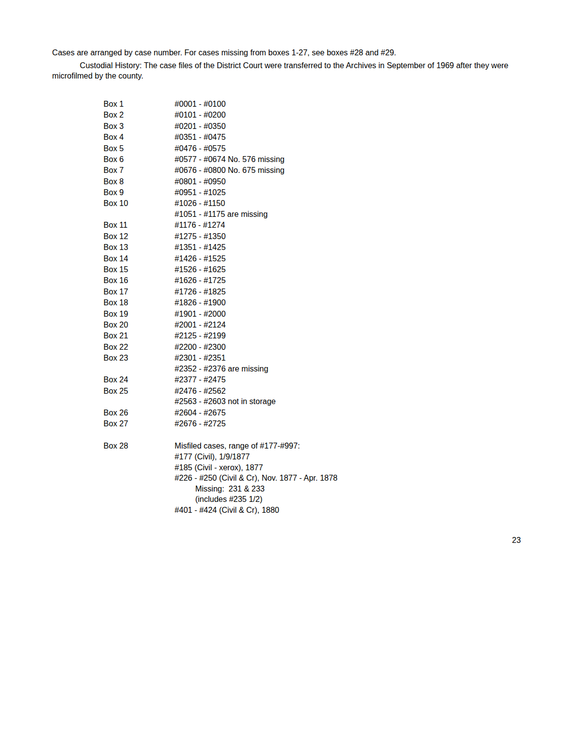Cases are arranged by case number. For cases missing from boxes 1-27, see boxes #28 and #29.
Custodial History: The case files of the District Court were transferred to the Archives in September of 1969 after they were microfilmed by the county.
| Box 1 | #0001 - #0100 |
| Box 2 | #0101 - #0200 |
| Box 3 | #0201 - #0350 |
| Box 4 | #0351 - #0475 |
| Box 5 | #0476 - #0575 |
| Box 6 | #0577 - #0674 No. 576 missing |
| Box 7 | #0676 - #0800 No. 675 missing |
| Box 8 | #0801 - #0950 |
| Box 9 | #0951 - #1025 |
| Box 10 | #1026 - #1150 #1051 - #1175 are missing |
| Box 11 | #1176 - #1274 |
| Box 12 | #1275 - #1350 |
| Box 13 | #1351 - #1425 |
| Box 14 | #1426 - #1525 |
| Box 15 | #1526 - #1625 |
| Box 16 | #1626 - #1725 |
| Box 17 | #1726 - #1825 |
| Box 18 | #1826 - #1900 |
| Box 19 | #1901 - #2000 |
| Box 20 | #2001 - #2124 |
| Box 21 | #2125 - #2199 |
| Box 22 | #2200 - #2300 |
| Box 23 | #2301 - #2351 #2352 - #2376 are missing |
| Box 24 | #2377 - #2475 |
| Box 25 | #2476 - #2562 #2563 - #2603 not in storage |
| Box 26 | #2604 - #2675 |
| Box 27 | #2676 - #2725 |
| Box 28 | Misfiled cases, range of #177-#997: #177 (Civil), 1/9/1877 #185 (Civil - xerox), 1877 #226 - #250 (Civil & Cr), Nov. 1877 - Apr. 1878 Missing: 231 & 233 (includes #235 1/2) #401 - #424 (Civil & Cr), 1880 |
23